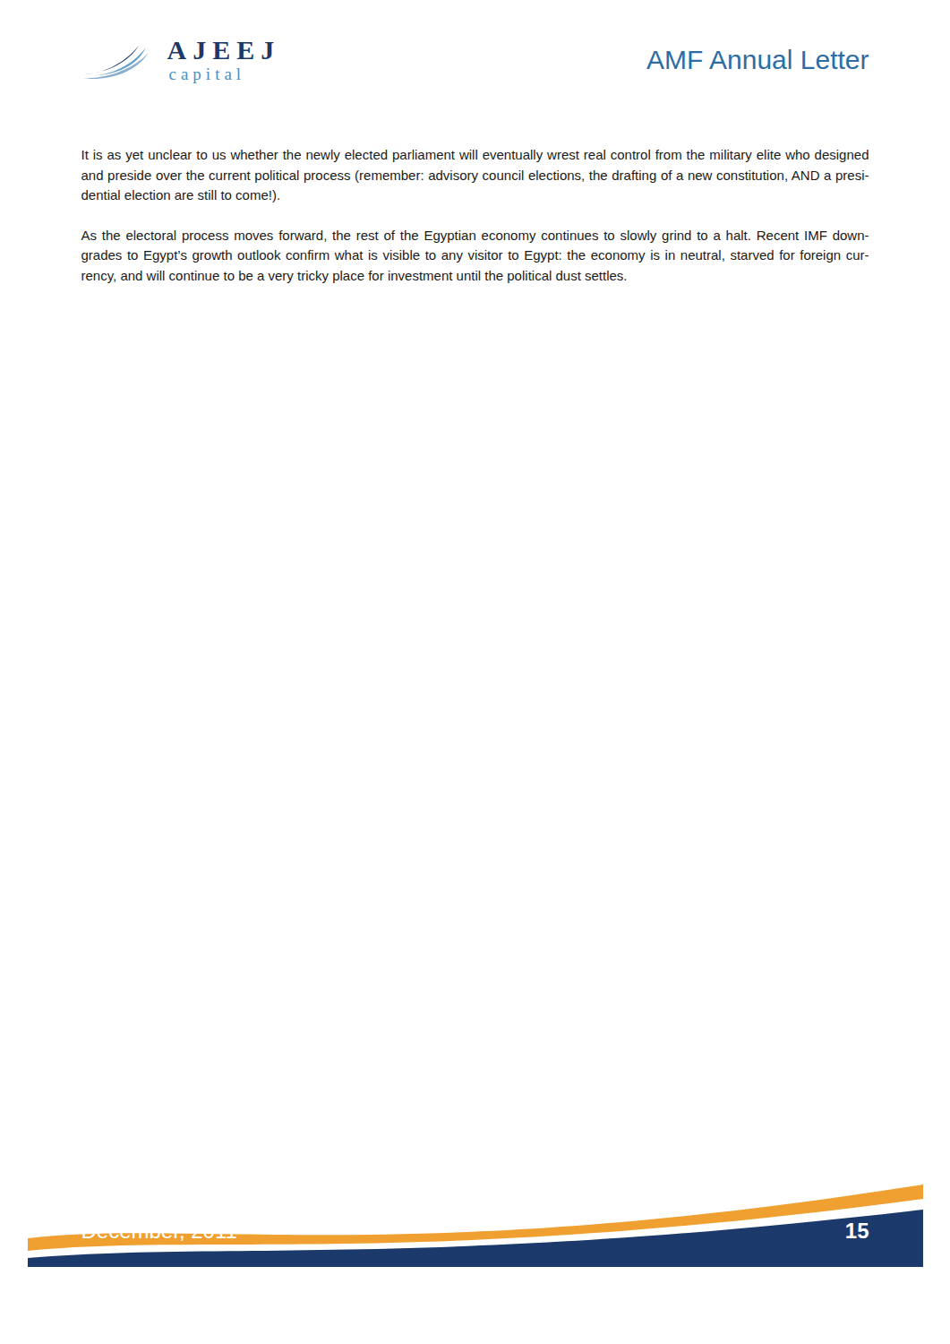AJEEJ
capital
AMF Annual Letter
It is as yet unclear to us whether the newly elected parliament will eventually wrest real control from the military elite who designed and preside over the current political process (remember: advisory council elections, the drafting of a new constitution, AND a presidential election are still to come!).
As the electoral process moves forward, the rest of the Egyptian economy continues to slowly grind to a halt. Recent IMF downgrades to Egypt’s growth outlook confirm what is visible to any visitor to Egypt: the economy is in neutral, starved for foreign currency, and will continue to be a very tricky place for investment until the political dust settles.
December, 2011
15